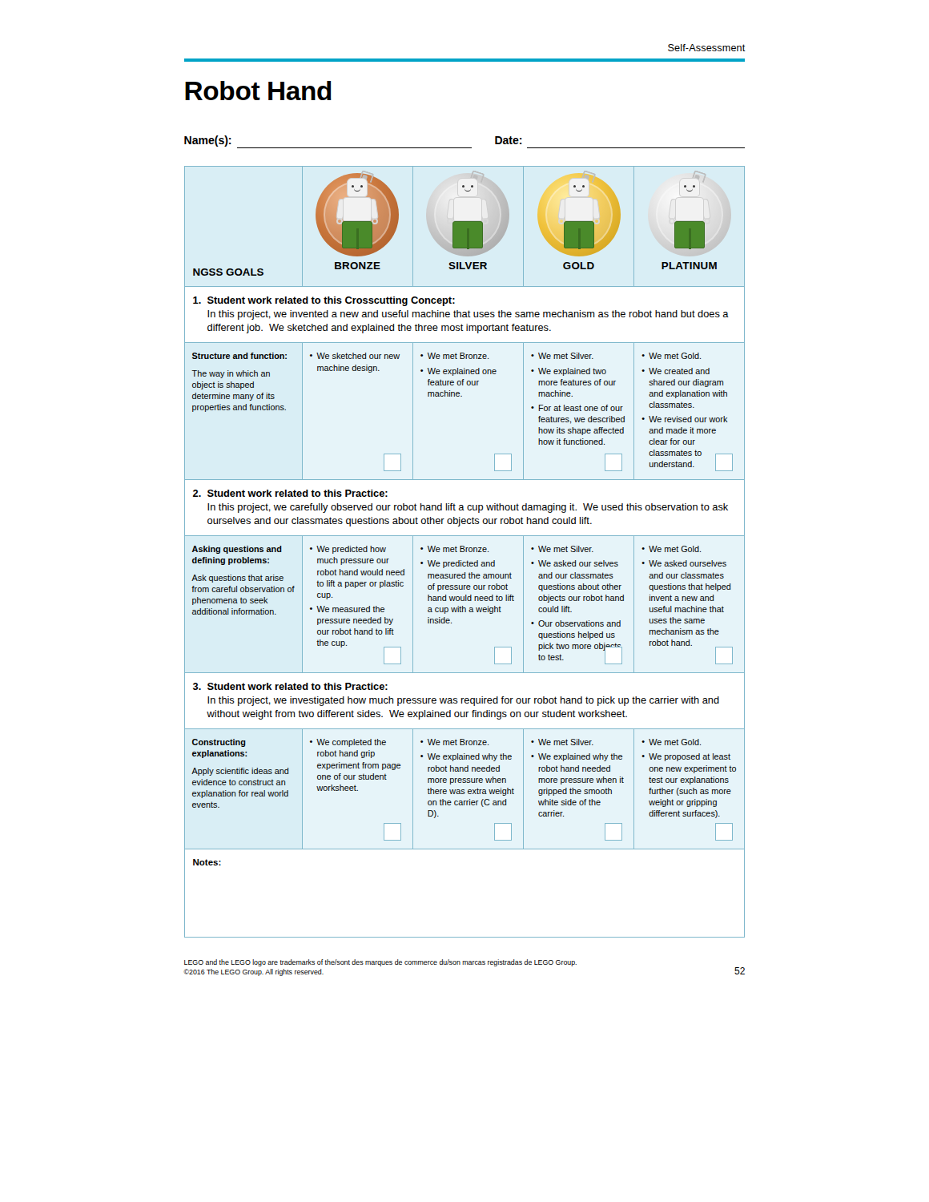Self-Assessment
Robot Hand
Name(s):
Date:
| NGSS GOALS | BRONZE | SILVER | GOLD | PLATINUM |
| 1. Student work related to this Crosscutting Concept: In this project, we invented a new and useful machine that uses the same mechanism as the robot hand but does a different job. We sketched and explained the three most important features. |
| Structure and function: The way in which an object is shaped determine many of its properties and functions. | We sketched our new machine design. | We met Bronze. We explained one feature of our machine. | We met Silver. We explained two more features of our machine. For at least one of our features, we described how its shape affected how it functioned. | We met Gold. We created and shared our diagram and explanation with classmates. We revised our work and made it more clear for our classmates to understand. |
| 2. Student work related to this Practice: In this project, we carefully observed our robot hand lift a cup without damaging it. We used this observation to ask ourselves and our classmates questions about other objects our robot hand could lift. |
| Asking questions and defining problems: Ask questions that arise from careful observation of phenomena to seek additional information. | We predicted how much pressure our robot hand would need to lift a paper or plastic cup. We measured the pressure needed by our robot hand to lift the cup. | We met Bronze. We predicted and measured the amount of pressure our robot hand would need to lift a cup with a weight inside. | We met Silver. We asked our selves and our classmates questions about other objects our robot hand could lift. Our observations and questions helped us pick two more objects to test. | We met Gold. We asked ourselves and our classmates questions that helped invent a new and useful machine that uses the same mechanism as the robot hand. |
| 3. Student work related to this Practice: In this project, we investigated how much pressure was required for our robot hand to pick up the carrier with and without weight from two different sides. We explained our findings on our student worksheet. |
| Constructing explanations: Apply scientific ideas and evidence to construct an explanation for real world events. | We completed the robot hand grip experiment from page one of our student worksheet. | We met Bronze. We explained why the robot hand needed more pressure when there was extra weight on the carrier (C and D). | We met Silver. We explained why the robot hand needed more pressure when it gripped the smooth white side of the carrier. | We met Gold. We proposed at least one new experiment to test our explanations further (such as more weight or gripping different surfaces). |
| Notes: |
LEGO and the LEGO logo are trademarks of the/sont des marques de commerce du/son marcas registradas de LEGO Group.
©2016 The LEGO Group. All rights reserved.
52